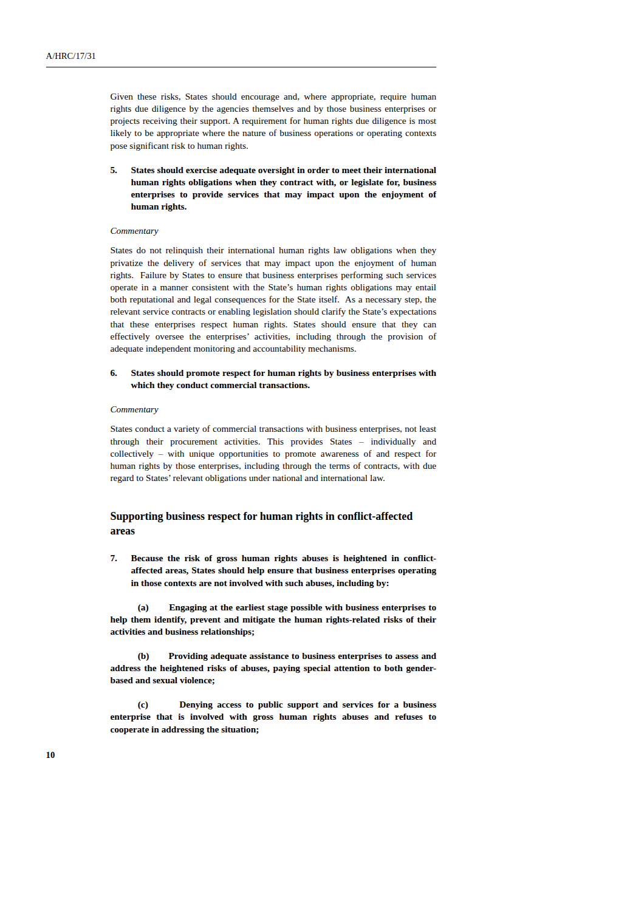A/HRC/17/31
Given these risks, States should encourage and, where appropriate, require human rights due diligence by the agencies themselves and by those business enterprises or projects receiving their support. A requirement for human rights due diligence is most likely to be appropriate where the nature of business operations or operating contexts pose significant risk to human rights.
5.
States should exercise adequate oversight in order to meet their international human rights obligations when they contract with, or legislate for, business enterprises to provide services that may impact upon the enjoyment of human rights.
Commentary
States do not relinquish their international human rights law obligations when they privatize the delivery of services that may impact upon the enjoyment of human rights. Failure by States to ensure that business enterprises performing such services operate in a manner consistent with the State’s human rights obligations may entail both reputational and legal consequences for the State itself. As a necessary step, the relevant service contracts or enabling legislation should clarify the State’s expectations that these enterprises respect human rights. States should ensure that they can effectively oversee the enterprises’ activities, including through the provision of adequate independent monitoring and accountability mechanisms.
6.
States should promote respect for human rights by business enterprises with which they conduct commercial transactions.
Commentary
States conduct a variety of commercial transactions with business enterprises, not least through their procurement activities. This provides States – individually and collectively – with unique opportunities to promote awareness of and respect for human rights by those enterprises, including through the terms of contracts, with due regard to States’ relevant obligations under national and international law.
Supporting business respect for human rights in conflict-affected areas
7.
Because the risk of gross human rights abuses is heightened in conflict-affected areas, States should help ensure that business enterprises operating in those contexts are not involved with such abuses, including by:
(a) Engaging at the earliest stage possible with business enterprises to help them identify, prevent and mitigate the human rights-related risks of their activities and business relationships;
(b) Providing adequate assistance to business enterprises to assess and address the heightened risks of abuses, paying special attention to both gender-based and sexual violence;
(c) Denying access to public support and services for a business enterprise that is involved with gross human rights abuses and refuses to cooperate in addressing the situation;
10